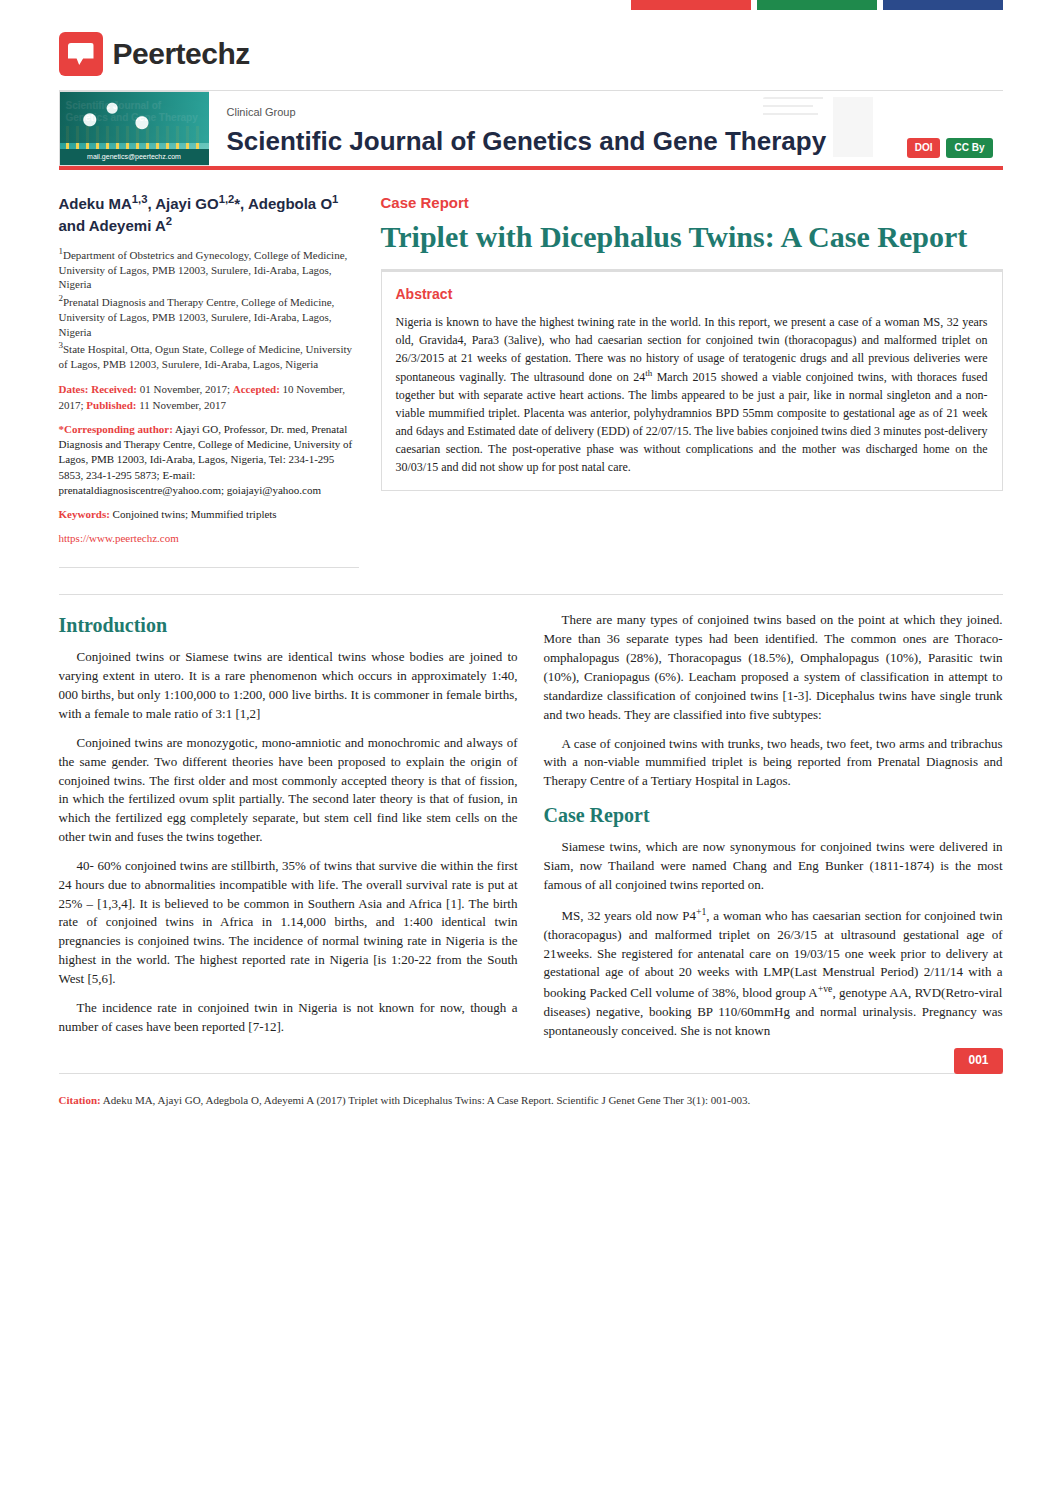Peertechz
Scientific Journal of Genetics and Gene Therapy
mail.genetics@peertechz.com
Clinical Group
Scientific Journal of Genetics and Gene Therapy
DOI CC By
Adeku MA1,3, Ajayi GO1,2*, Adegbola O1 and Adeyemi A2
1Department of Obstetrics and Gynecology, College of Medicine, University of Lagos, PMB 12003, Surulere, Idi-Araba, Lagos, Nigeria
2Prenatal Diagnosis and Therapy Centre, College of Medicine, University of Lagos, PMB 12003, Surulere, Idi-Araba, Lagos, Nigeria
3State Hospital, Otta, Ogun State, College of Medicine, University of Lagos, PMB 12003, Surulere, Idi-Araba, Lagos, Nigeria
Dates: Received: 01 November, 2017; Accepted: 10 November, 2017; Published: 11 November, 2017
*Corresponding author: Ajayi GO, Professor, Dr. med, Prenatal Diagnosis and Therapy Centre, College of Medicine, University of Lagos, PMB 12003, Idi-Araba, Lagos, Nigeria, Tel: 234-1-295 5853, 234-1-295 5873; E-mail: prenataldiagnosiscentre@yahoo.com; goiajayi@yahoo.com
Keywords: Conjoined twins; Mummified triplets
https://www.peertechz.com
Case Report
Triplet with Dicephalus Twins: A Case Report
Abstract
Nigeria is known to have the highest twining rate in the world. In this report, we present a case of a woman MS, 32 years old, Gravida4, Para3 (3alive), who had caesarian section for conjoined twin (thoracopagus) and malformed triplet on 26/3/2015 at 21 weeks of gestation. There was no history of usage of teratogenic drugs and all previous deliveries were spontaneous vaginally. The ultrasound done on 24th March 2015 showed a viable conjoined twins, with thoraces fused together but with separate active heart actions. The limbs appeared to be just a pair, like in normal singleton and a non-viable mummified triplet. Placenta was anterior, polyhydramnios BPD 55mm composite to gestational age as of 21 week and 6days and Estimated date of delivery (EDD) of 22/07/15. The live babies conjoined twins died 3 minutes post-delivery caesarian section. The post-operative phase was without complications and the mother was discharged home on the 30/03/15 and did not show up for post natal care.
Introduction
Conjoined twins or Siamese twins are identical twins whose bodies are joined to varying extent in utero. It is a rare phenomenon which occurs in approximately 1:40, 000 births, but only 1:100,000 to 1:200, 000 live births. It is commoner in female births, with a female to male ratio of 3:1 [1,2]
Conjoined twins are monozygotic, mono-amniotic and monochromic and always of the same gender. Two different theories have been proposed to explain the origin of conjoined twins. The first older and most commonly accepted theory is that of fission, in which the fertilized ovum split partially. The second later theory is that of fusion, in which the fertilized egg completely separate, but stem cell find like stem cells on the other twin and fuses the twins together.
40- 60% conjoined twins are stillbirth, 35% of twins that survive die within the first 24 hours due to abnormalities incompatible with life. The overall survival rate is put at 25% – [1,3,4]. It is believed to be common in Southern Asia and Africa [1]. The birth rate of conjoined twins in Africa in 1.14,000 births, and 1:400 identical twin pregnancies is conjoined twins. The incidence of normal twining rate in Nigeria is the highest in the world. The highest reported rate in Nigeria [is 1:20-22 from the South West [5,6].
The incidence rate in conjoined twin in Nigeria is not known for now, though a number of cases have been reported [7-12].
There are many types of conjoined twins based on the point at which they joined. More than 36 separate types had been identified. The common ones are Thoraco-omphalopagus (28%), Thoracopagus (18.5%), Omphalopagus (10%), Parasitic twin (10%), Craniopagus (6%). Leacham proposed a system of classification in attempt to standardize classification of conjoined twins [1-3]. Dicephalus twins have single trunk and two heads. They are classified into five subtypes:
A case of conjoined twins with trunks, two heads, two feet, two arms and tribrachus with a non-viable mummified triplet is being reported from Prenatal Diagnosis and Therapy Centre of a Tertiary Hospital in Lagos.
Case Report
Siamese twins, which are now synonymous for conjoined twins were delivered in Siam, now Thailand were named Chang and Eng Bunker (1811-1874) is the most famous of all conjoined twins reported on.
MS, 32 years old now P4+1, a woman who has caesarian section for conjoined twin (thoracopagus) and malformed triplet on 26/3/15 at ultrasound gestational age of 21weeks. She registered for antenatal care on 19/03/15 one week prior to delivery at gestational age of about 20 weeks with LMP(Last Menstrual Period) 2/11/14 with a booking Packed Cell volume of 38%, blood group A+ve, genotype AA, RVD(Retro-viral diseases) negative, booking BP 110/60mmHg and normal urinalysis. Pregnancy was spontaneously conceived. She is not known
001
Citation: Adeku MA, Ajayi GO, Adegbola O, Adeyemi A (2017) Triplet with Dicephalus Twins: A Case Report. Scientific J Genet Gene Ther 3(1): 001-003.